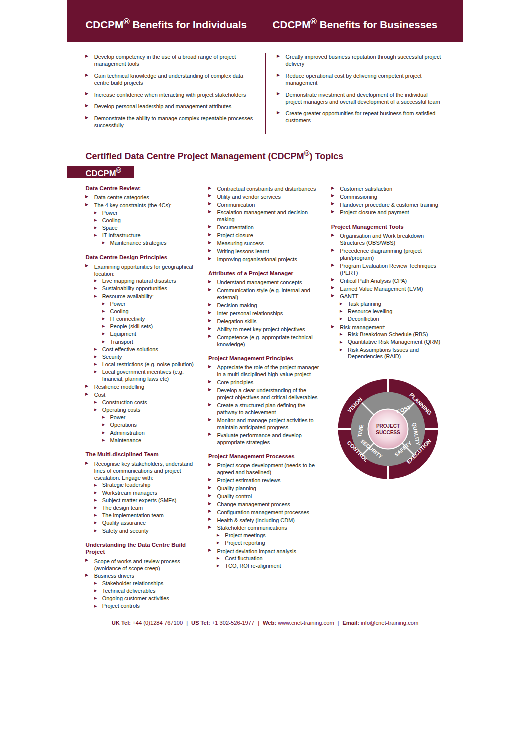CDCPM® Benefits for Individuals
CDCPM® Benefits for Businesses
Develop competency in the use of a broad range of project management tools
Gain technical knowledge and understanding of complex data centre build projects
Increase confidence when interacting with project stakeholders
Develop personal leadership and management attributes
Demonstrate the ability to manage complex repeatable processes successfully
Greatly improved business reputation through successful project delivery
Reduce operational cost by delivering competent project management
Demonstrate investment and development of the individual project managers and overall development of a successful team
Create greater opportunities for repeat business from satisfied customers
Certified Data Centre Project Management (CDCPM®) Topics
CDCPM®
Data Centre Review:
Data centre categories
The 4 key constraints (the 4Cs):
Power
Cooling
Space
IT Infrastructure
Maintenance strategies
Data Centre Design Principles
Examining opportunities for geographical location:
Live mapping natural disasters
Sustainability opportunities
Resource availability:
Power
Cooling
IT connectivity
People (skill sets)
Equipment
Transport
Cost effective solutions
Security
Local restrictions (e.g. noise pollution)
Local government incentives (e.g. financial, planning laws etc)
Resilience modelling
Cost
Construction costs
Operating costs
Power
Operations
Administration
Maintenance
The Multi-disciplined Team
Recognise key stakeholders, understand lines of communications and project escalation. Engage with:
Strategic leadership
Workstream managers
Subject matter experts (SMEs)
The design team
The implementation team
Quality assurance
Safety and security
Understanding the Data Centre Build Project
Scope of works and review process (avoidance of scope creep)
Business drivers
Stakeholder relationships
Technical deliverables
Ongoing customer activities
Project controls
Contractual constraints and disturbances
Utility and vendor services
Communication
Escalation management and decision making
Documentation
Project closure
Measuring success
Writing lessons learnt
Improving organisational projects
Attributes of a Project Manager
Understand management concepts
Communication style (e.g. internal and external)
Decision making
Inter-personal relationships
Delegation skills
Ability to meet key project objectives
Competence (e.g. appropriate technical knowledge)
Project Management Principles
Appreciate the role of the project manager in a multi-disciplined high-value project
Core principles
Develop a clear understanding of the project objectives and critical deliverables
Create a structured plan defining the pathway to achievement
Monitor and manage project activities to maintain anticipated progress
Evaluate performance and develop appropriate strategies
Project Management Processes
Project scope development (needs to be agreed and baselined)
Project estimation reviews
Quality planning
Quality control
Change management process
Configuration management processes
Health & safety (including CDM)
Stakeholder communications
Project meetings
Project reporting
Project deviation impact analysis
Cost fluctuation
TCO, ROI re-alignment
Customer satisfaction
Commissioning
Handover procedure & customer training
Project closure and payment
Project Management Tools
Organisation and Work breakdown Structures (OBS/WBS)
Precedence diagramming (project plan/program)
Program Evaluation Review Techniques (PERT)
Critical Path Analysis (CPA)
Earned Value Management (EVM)
GANTT
Task planning
Resource levelling
Deconfliction
Risk management:
Risk Breakdown Schedule (RBS)
Quantitative Risk Management (QRM)
Risk Assumptions Issues and Dependencies (RAID)
VISION PLANNING EXECUTION CONTROL COST QUALITY SAFETY SECURITY TIME PROJECT SUCCESS
UK Tel: +44 (0)1284 767100 | US Tel: +1 302-526-1977 | Web: www.cnet-training.com | Email: info@cnet-training.com